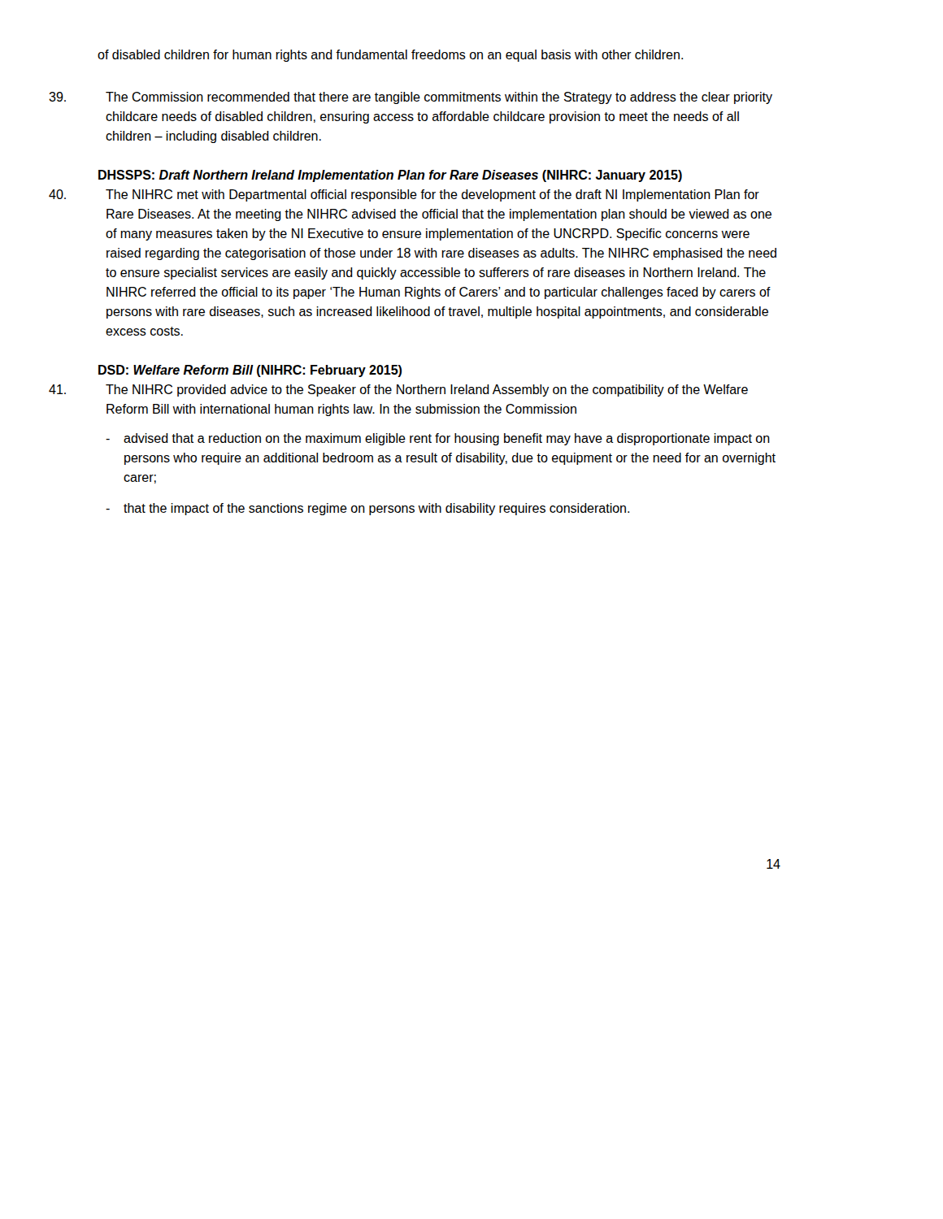of disabled children for human rights and fundamental freedoms on an equal basis with other children.
39.
The Commission recommended that there are tangible commitments within the Strategy to address the clear priority childcare needs of disabled children, ensuring access to affordable childcare provision to meet the needs of all children – including disabled children.
DHSSPS: Draft Northern Ireland Implementation Plan for Rare Diseases (NIHRC: January 2015)
40.
The NIHRC met with Departmental official responsible for the development of the draft NI Implementation Plan for Rare Diseases. At the meeting the NIHRC advised the official that the implementation plan should be viewed as one of many measures taken by the NI Executive to ensure implementation of the UNCRPD. Specific concerns were raised regarding the categorisation of those under 18 with rare diseases as adults. The NIHRC emphasised the need to ensure specialist services are easily and quickly accessible to sufferers of rare diseases in Northern Ireland. The NIHRC referred the official to its paper ‘The Human Rights of Carers’ and to particular challenges faced by carers of persons with rare diseases, such as increased likelihood of travel, multiple hospital appointments, and considerable excess costs.
DSD: Welfare Reform Bill (NIHRC: February 2015)
41.
The NIHRC provided advice to the Speaker of the Northern Ireland Assembly on the compatibility of the Welfare Reform Bill with international human rights law. In the submission the Commission
advised that a reduction on the maximum eligible rent for housing benefit may have a disproportionate impact on persons who require an additional bedroom as a result of disability, due to equipment or the need for an overnight carer;
that the impact of the sanctions regime on persons with disability requires consideration.
14